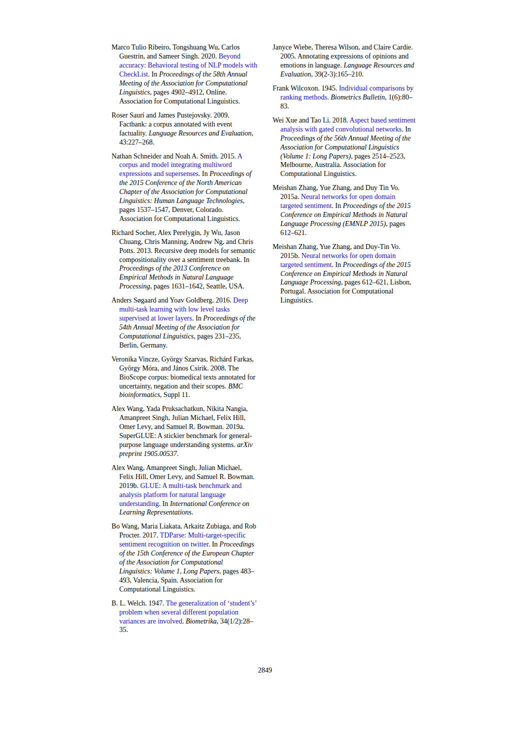Marco Tulio Ribeiro, Tongshuang Wu, Carlos Guestrin, and Sameer Singh. 2020. Beyond accuracy: Behavioral testing of NLP models with CheckList. In Proceedings of the 58th Annual Meeting of the Association for Computational Linguistics, pages 4902–4912, Online. Association for Computational Linguistics.
Roser Saurí and James Pustejovsky. 2009. Factbank: a corpus annotated with event factuality. Language Resources and Evaluation, 43:227–268.
Nathan Schneider and Noah A. Smith. 2015. A corpus and model integrating multiword expressions and supersenses. In Proceedings of the 2015 Conference of the North American Chapter of the Association for Computational Linguistics: Human Language Technologies, pages 1537–1547, Denver, Colorado. Association for Computational Linguistics.
Richard Socher, Alex Perelygin, Jy Wu, Jason Chuang, Chris Manning, Andrew Ng, and Chris Potts. 2013. Recursive deep models for semantic compositionality over a sentiment treebank. In Proceedings of the 2013 Conference on Empirical Methods in Natural Language Processing, pages 1631–1642, Seattle, USA.
Anders Søgaard and Yoav Goldberg. 2016. Deep multi-task learning with low level tasks supervised at lower layers. In Proceedings of the 54th Annual Meeting of the Association for Computational Linguistics, pages 231–235, Berlin, Germany.
Veronika Vincze, György Szarvas, Richárd Farkas, György Móra, and János Csirik. 2008. The BioScope corpus: biomedical texts annotated for uncertainty, negation and their scopes. BMC bioinformatics, Suppl 11.
Alex Wang, Yada Pruksachatkun, Nikita Nangia, Amanpreet Singh, Julian Michael, Felix Hill, Omer Levy, and Samuel R. Bowman. 2019a. SuperGLUE: A stickier benchmark for general-purpose language understanding systems. arXiv preprint 1905.00537.
Alex Wang, Amanpreet Singh, Julian Michael, Felix Hill, Omer Levy, and Samuel R. Bowman. 2019b. GLUE: A multi-task benchmark and analysis platform for natural language understanding. In International Conference on Learning Representations.
Bo Wang, Maria Liakata, Arkaitz Zubiaga, and Rob Procter. 2017. TDParse: Multi-target-specific sentiment recognition on twitter. In Proceedings of the 15th Conference of the European Chapter of the Association for Computational Linguistics: Volume 1, Long Papers, pages 483–493, Valencia, Spain. Association for Computational Linguistics.
B. L. Welch. 1947. The generalization of ‘student’s’ problem when several different population variances are involved. Biometrika, 34(1/2):28–35.
Janyce Wiebe, Theresa Wilson, and Claire Cardie. 2005. Annotating expressions of opinions and emotions in language. Language Resources and Evaluation, 39(2-3):165–210.
Frank Wilcoxon. 1945. Individual comparisons by ranking methods. Biometrics Bulletin, 1(6):80–83.
Wei Xue and Tao Li. 2018. Aspect based sentiment analysis with gated convolutional networks. In Proceedings of the 56th Annual Meeting of the Association for Computational Linguistics (Volume 1: Long Papers), pages 2514–2523, Melbourne, Australia. Association for Computational Linguistics.
Meishan Zhang, Yue Zhang, and Duy Tin Vo. 2015a. Neural networks for open domain targeted sentiment. In Proceedings of the 2015 Conference on Empirical Methods in Natural Language Processing (EMNLP 2015), pages 612–621.
Meishan Zhang, Yue Zhang, and Duy-Tin Vo. 2015b. Neural networks for open domain targeted sentiment. In Proceedings of the 2015 Conference on Empirical Methods in Natural Language Processing, pages 612–621, Lisbon, Portugal. Association for Computational Linguistics.
2849